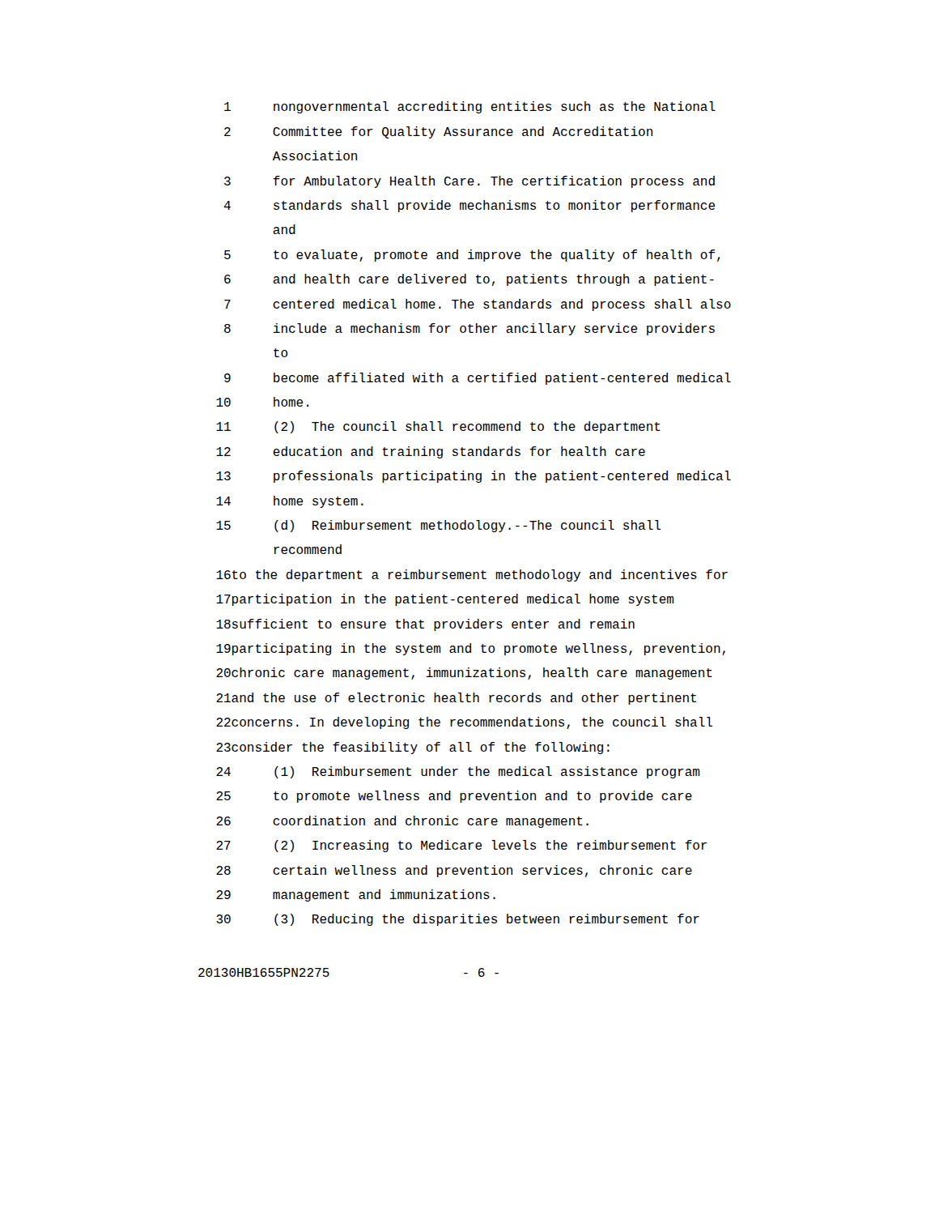| 1 | nongovernmental accrediting entities such as the National |
| 2 | Committee for Quality Assurance and Accreditation Association |
| 3 | for Ambulatory Health Care. The certification process and |
| 4 | standards shall provide mechanisms to monitor performance and |
| 5 | to evaluate, promote and improve the quality of health of, |
| 6 | and health care delivered to, patients through a patient- |
| 7 | centered medical home. The standards and process shall also |
| 8 | include a mechanism for other ancillary service providers to |
| 9 | become affiliated with a certified patient-centered medical |
| 10 | home. |
| 11 | (2) The council shall recommend to the department |
| 12 | education and training standards for health care |
| 13 | professionals participating in the patient-centered medical |
| 14 | home system. |
| 15 | (d) Reimbursement methodology.--The council shall recommend |
| 16 | to the department a reimbursement methodology and incentives for |
| 17 | participation in the patient-centered medical home system |
| 18 | sufficient to ensure that providers enter and remain |
| 19 | participating in the system and to promote wellness, prevention, |
| 20 | chronic care management, immunizations, health care management |
| 21 | and the use of electronic health records and other pertinent |
| 22 | concerns. In developing the recommendations, the council shall |
| 23 | consider the feasibility of all of the following: |
| 24 | (1) Reimbursement under the medical assistance program |
| 25 | to promote wellness and prevention and to provide care |
| 26 | coordination and chronic care management. |
| 27 | (2) Increasing to Medicare levels the reimbursement for |
| 28 | certain wellness and prevention services, chronic care |
| 29 | management and immunizations. |
| 30 | (3) Reducing the disparities between reimbursement for |
20130HB1655PN2275 - 6 -